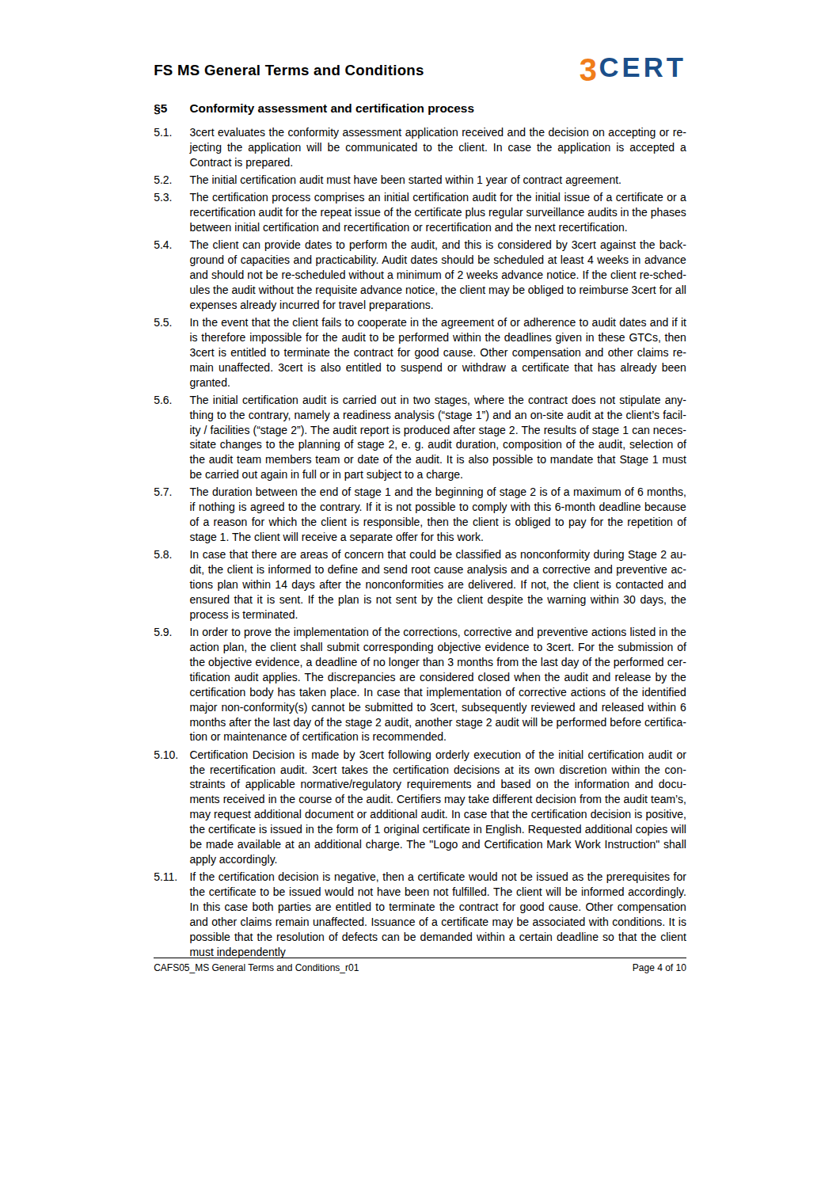FS MS General Terms and Conditions
3 CERT
§5 Conformity assessment and certification process
5.1. 3cert evaluates the conformity assessment application received and the decision on accepting or rejecting the application will be communicated to the client. In case the application is accepted a Contract is prepared.
5.2. The initial certification audit must have been started within 1 year of contract agreement.
5.3. The certification process comprises an initial certification audit for the initial issue of a certificate or a recertification audit for the repeat issue of the certificate plus regular surveillance audits in the phases between initial certification and recertification or recertification and the next recertification.
5.4. The client can provide dates to perform the audit, and this is considered by 3cert against the background of capacities and practicability. Audit dates should be scheduled at least 4 weeks in advance and should not be re-scheduled without a minimum of 2 weeks advance notice. If the client re-schedules the audit without the requisite advance notice, the client may be obliged to reimburse 3cert for all expenses already incurred for travel preparations.
5.5. In the event that the client fails to cooperate in the agreement of or adherence to audit dates and if it is therefore impossible for the audit to be performed within the deadlines given in these GTCs, then 3cert is entitled to terminate the contract for good cause. Other compensation and other claims remain unaffected. 3cert is also entitled to suspend or withdraw a certificate that has already been granted.
5.6. The initial certification audit is carried out in two stages, where the contract does not stipulate anything to the contrary, namely a readiness analysis (“stage 1”) and an on-site audit at the client’s facility / facilities (“stage 2”). The audit report is produced after stage 2. The results of stage 1 can necessitate changes to the planning of stage 2, e. g. audit duration, composition of the audit, selection of the audit team members team or date of the audit. It is also possible to mandate that Stage 1 must be carried out again in full or in part subject to a charge.
5.7. The duration between the end of stage 1 and the beginning of stage 2 is of a maximum of 6 months, if nothing is agreed to the contrary. If it is not possible to comply with this 6-month deadline because of a reason for which the client is responsible, then the client is obliged to pay for the repetition of stage 1. The client will receive a separate offer for this work.
5.8. In case that there are areas of concern that could be classified as nonconformity during Stage 2 audit, the client is informed to define and send root cause analysis and a corrective and preventive actions plan within 14 days after the nonconformities are delivered. If not, the client is contacted and ensured that it is sent. If the plan is not sent by the client despite the warning within 30 days, the process is terminated.
5.9. In order to prove the implementation of the corrections, corrective and preventive actions listed in the action plan, the client shall submit corresponding objective evidence to 3cert. For the submission of the objective evidence, a deadline of no longer than 3 months from the last day of the performed certification audit applies. The discrepancies are considered closed when the audit and release by the certification body has taken place. In case that implementation of corrective actions of the identified major non-conformity(s) cannot be submitted to 3cert, subsequently reviewed and released within 6 months after the last day of the stage 2 audit, another stage 2 audit will be performed before certification or maintenance of certification is recommended.
5.10. Certification Decision is made by 3cert following orderly execution of the initial certification audit or the recertification audit. 3cert takes the certification decisions at its own discretion within the constraints of applicable normative/regulatory requirements and based on the information and documents received in the course of the audit. Certifiers may take different decision from the audit team’s, may request additional document or additional audit. In case that the certification decision is positive, the certificate is issued in the form of 1 original certificate in English. Requested additional copies will be made available at an additional charge. The "Logo and Certification Mark Work Instruction" shall apply accordingly.
5.11. If the certification decision is negative, then a certificate would not be issued as the prerequisites for the certificate to be issued would not have been not fulfilled. The client will be informed accordingly. In this case both parties are entitled to terminate the contract for good cause. Other compensation and other claims remain unaffected. Issuance of a certificate may be associated with conditions. It is possible that the resolution of defects can be demanded within a certain deadline so that the client must independently
CAFS05_MS General Terms and Conditions_r01 Page 4 of 10